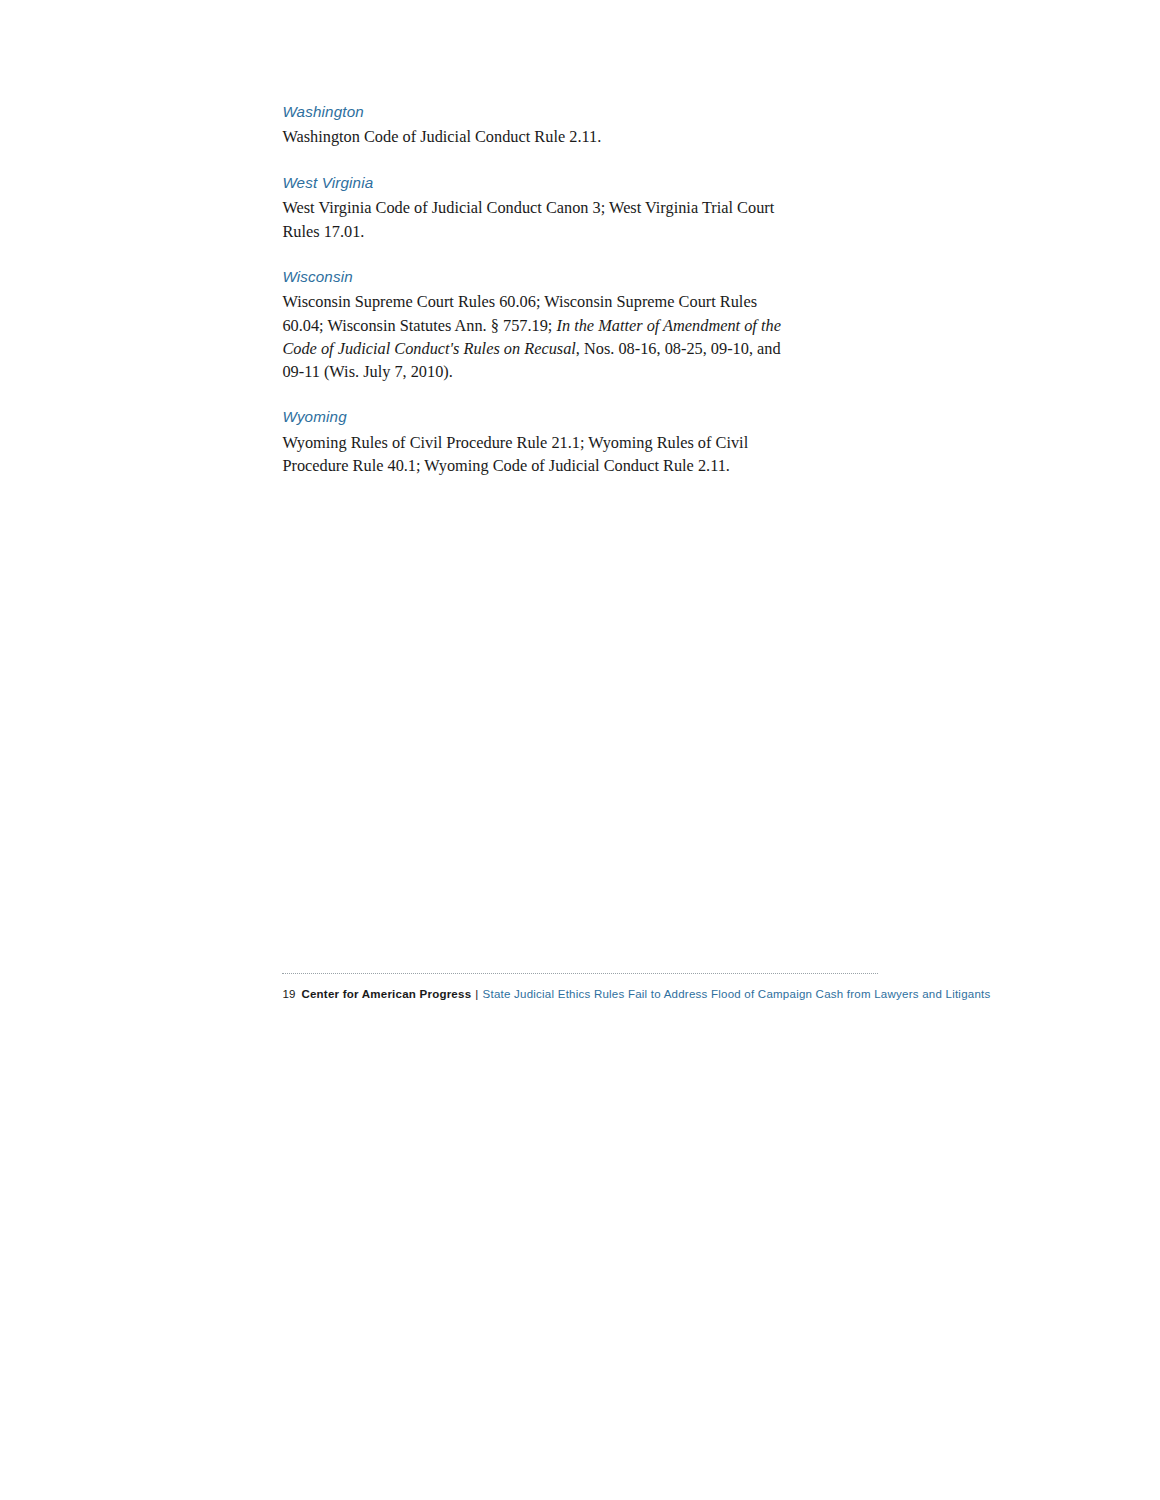Washington
Washington Code of Judicial Conduct Rule 2.11.
West Virginia
West Virginia Code of Judicial Conduct Canon 3; West Virginia Trial Court Rules 17.01.
Wisconsin
Wisconsin Supreme Court Rules 60.06; Wisconsin Supreme Court Rules 60.04; Wisconsin Statutes Ann. § 757.19; In the Matter of Amendment of the Code of Judicial Conduct's Rules on Recusal, Nos. 08-16, 08-25, 09-10, and 09-11 (Wis. July 7, 2010).
Wyoming
Wyoming Rules of Civil Procedure Rule 21.1; Wyoming Rules of Civil Procedure Rule 40.1; Wyoming Code of Judicial Conduct Rule 2.11.
19 Center for American Progress|State Judicial Ethics Rules Fail to Address Flood of Campaign Cash from Lawyers and Litigants